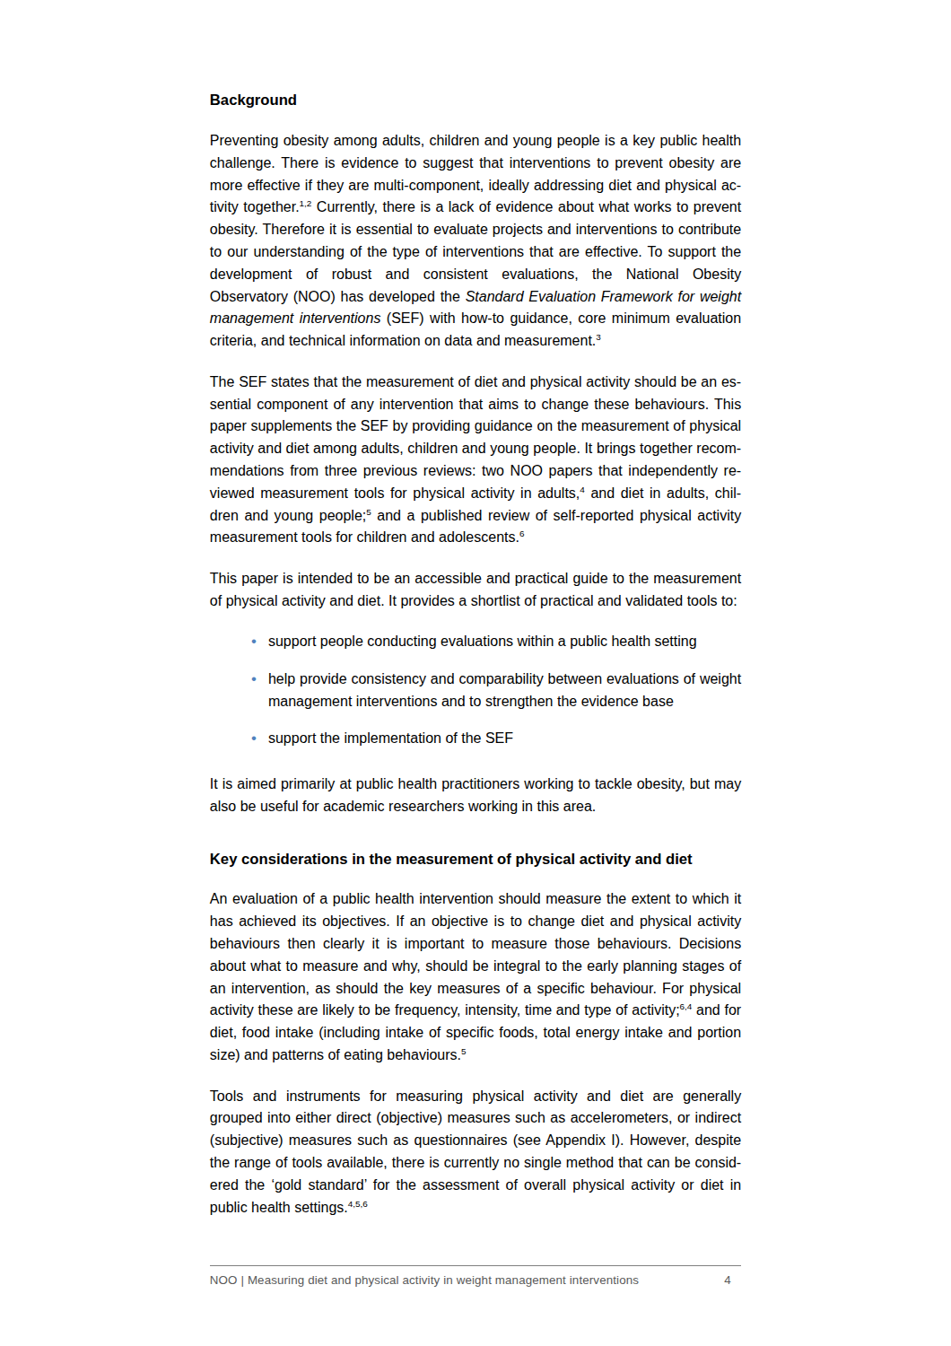Background
Preventing obesity among adults, children and young people is a key public health challenge. There is evidence to suggest that interventions to prevent obesity are more effective if they are multi-component, ideally addressing diet and physical activity together.1,2 Currently, there is a lack of evidence about what works to prevent obesity. Therefore it is essential to evaluate projects and interventions to contribute to our understanding of the type of interventions that are effective. To support the development of robust and consistent evaluations, the National Obesity Observatory (NOO) has developed the Standard Evaluation Framework for weight management interventions (SEF) with how-to guidance, core minimum evaluation criteria, and technical information on data and measurement.3
The SEF states that the measurement of diet and physical activity should be an essential component of any intervention that aims to change these behaviours. This paper supplements the SEF by providing guidance on the measurement of physical activity and diet among adults, children and young people. It brings together recommendations from three previous reviews: two NOO papers that independently reviewed measurement tools for physical activity in adults,4 and diet in adults, children and young people;5 and a published review of self-reported physical activity measurement tools for children and adolescents.6
This paper is intended to be an accessible and practical guide to the measurement of physical activity and diet. It provides a shortlist of practical and validated tools to:
support people conducting evaluations within a public health setting
help provide consistency and comparability between evaluations of weight management interventions and to strengthen the evidence base
support the implementation of the SEF
It is aimed primarily at public health practitioners working to tackle obesity, but may also be useful for academic researchers working in this area.
Key considerations in the measurement of physical activity and diet
An evaluation of a public health intervention should measure the extent to which it has achieved its objectives. If an objective is to change diet and physical activity behaviours then clearly it is important to measure those behaviours. Decisions about what to measure and why, should be integral to the early planning stages of an intervention, as should the key measures of a specific behaviour. For physical activity these are likely to be frequency, intensity, time and type of activity;6,4 and for diet, food intake (including intake of specific foods, total energy intake and portion size) and patterns of eating behaviours.5
Tools and instruments for measuring physical activity and diet are generally grouped into either direct (objective) measures such as accelerometers, or indirect (subjective) measures such as questionnaires (see Appendix I). However, despite the range of tools available, there is currently no single method that can be considered the ‘gold standard’ for the assessment of overall physical activity or diet in public health settings.4,5,6
NOO | Measuring diet and physical activity in weight management interventions
4